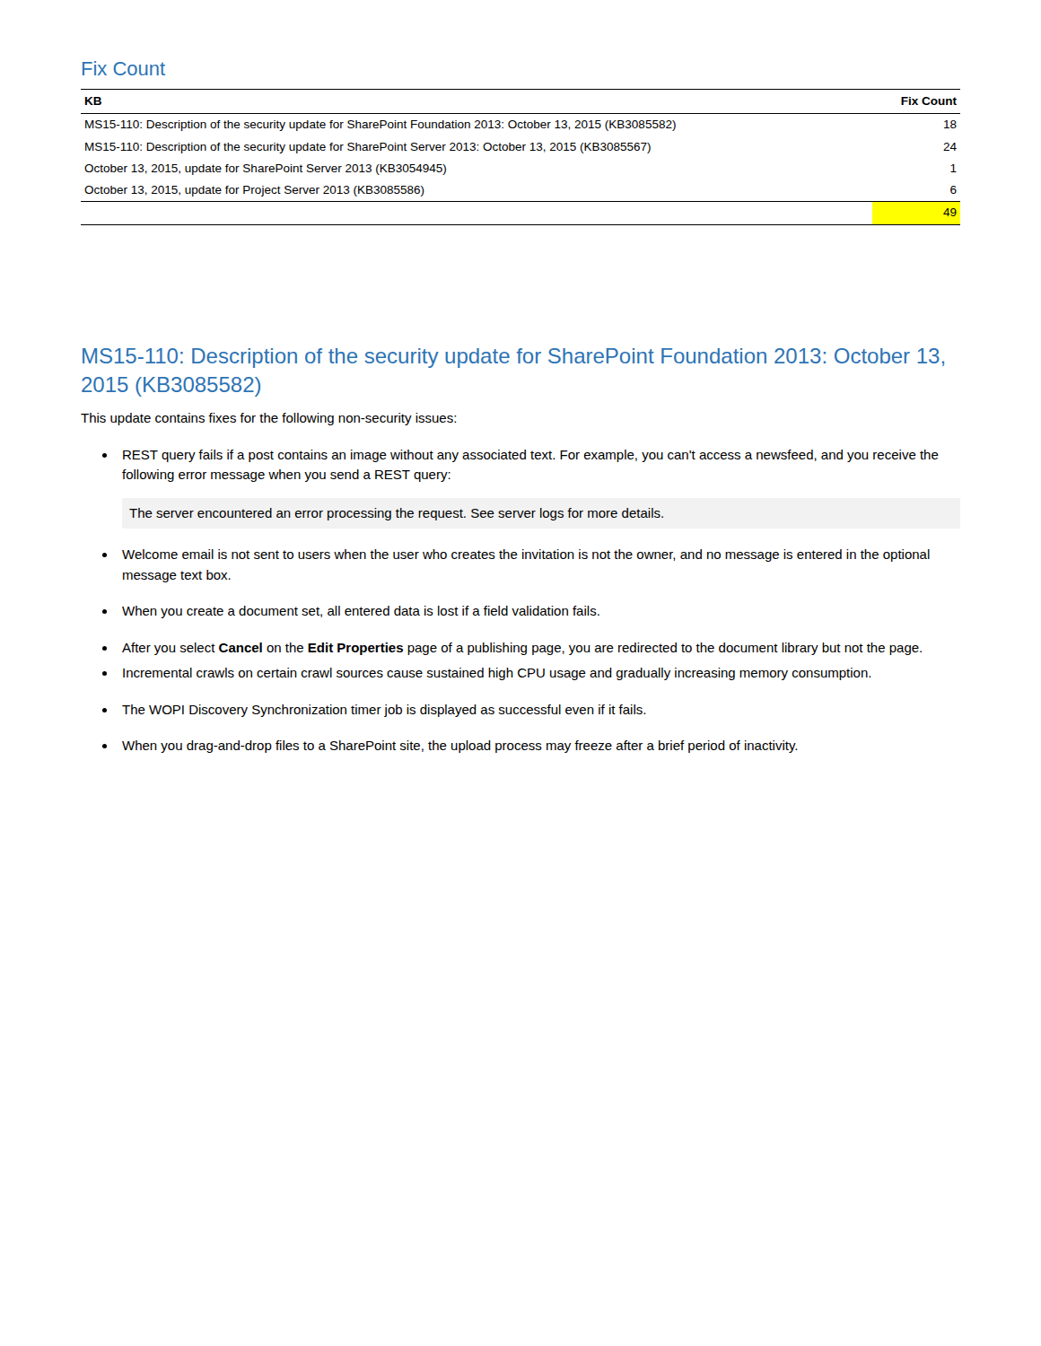Fix Count
| KB | Fix Count |
| --- | --- |
| MS15-110: Description of the security update for SharePoint Foundation 2013: October 13, 2015 (KB3085582) | 18 |
| MS15-110: Description of the security update for SharePoint Server 2013: October 13, 2015 (KB3085567) | 24 |
| October 13, 2015, update for SharePoint Server 2013 (KB3054945) | 1 |
| October 13, 2015, update for Project Server 2013 (KB3085586) | 6 |
| | 49 |
MS15-110: Description of the security update for SharePoint Foundation 2013: October 13, 2015 (KB3085582)
This update contains fixes for the following non-security issues:
REST query fails if a post contains an image without any associated text. For example, you can't access a newsfeed, and you receive the following error message when you send a REST query:
The server encountered an error processing the request. See server logs for more details.
Welcome email is not sent to users when the user who creates the invitation is not the owner, and no message is entered in the optional message text box.
When you create a document set, all entered data is lost if a field validation fails.
After you select Cancel on the Edit Properties page of a publishing page, you are redirected to the document library but not the page.
Incremental crawls on certain crawl sources cause sustained high CPU usage and gradually increasing memory consumption.
The WOPI Discovery Synchronization timer job is displayed as successful even if it fails.
When you drag-and-drop files to a SharePoint site, the upload process may freeze after a brief period of inactivity.